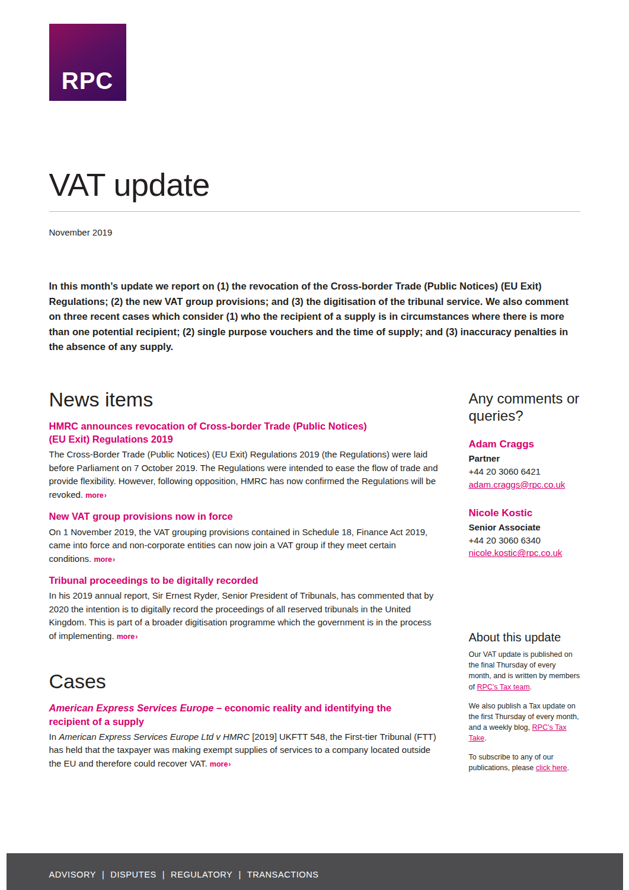RPC
VAT update
November 2019
In this month’s update we report on (1) the revocation of the Cross-border Trade (Public Notices) (EU Exit) Regulations; (2) the new VAT group provisions; and (3) the digitisation of the tribunal service. We also comment on three recent cases which consider (1) who the recipient of a supply is in circumstances where there is more than one potential recipient; (2) single purpose vouchers and the time of supply; and (3) inaccuracy penalties in the absence of any supply.
News items
HMRC announces revocation of Cross-border Trade (Public Notices)
(EU Exit) Regulations 2019
The Cross-Border Trade (Public Notices) (EU Exit) Regulations 2019 (the Regulations) were laid before Parliament on 7 October 2019. The Regulations were intended to ease the flow of trade and provide flexibility. However, following opposition, HMRC has now confirmed the Regulations will be revoked. more
New VAT group provisions now in force
On 1 November 2019, the VAT grouping provisions contained in Schedule 18, Finance Act 2019, came into force and non-corporate entities can now join a VAT group if they meet certain conditions. more
Tribunal proceedings to be digitally recorded
In his 2019 annual report, Sir Ernest Ryder, Senior President of Tribunals, has commented that by 2020 the intention is to digitally record the proceedings of all reserved tribunals in the United Kingdom. This is part of a broader digitisation programme which the government is in the process of implementing. more
Cases
American Express Services Europe – economic reality and identifying the
recipient of a supply
In American Express Services Europe Ltd v HMRC [2019] UKFTT 548, the First-tier Tribunal (FTT) has held that the taxpayer was making exempt supplies of services to a company located outside the EU and therefore could recover VAT. more
Any comments or
queries?
Adam Craggs Partner +44 20 3060 6421
adam.craggs@rpc.co.uk
Nicole Kostic Senior Associate +44 20 3060 6340
nicole.kostic@rpc.co.uk
About this update
Our VAT update is published on the final Thursday of every month, and is written by members of RPC’s Tax team.
We also publish a Tax update on the first Thursday of every month, and a weekly blog, RPC’s Tax Take.
To subscribe to any of our publications, please click here.
ADVISORY|DISPUTES|REGULATORY|TRANSACTIONS